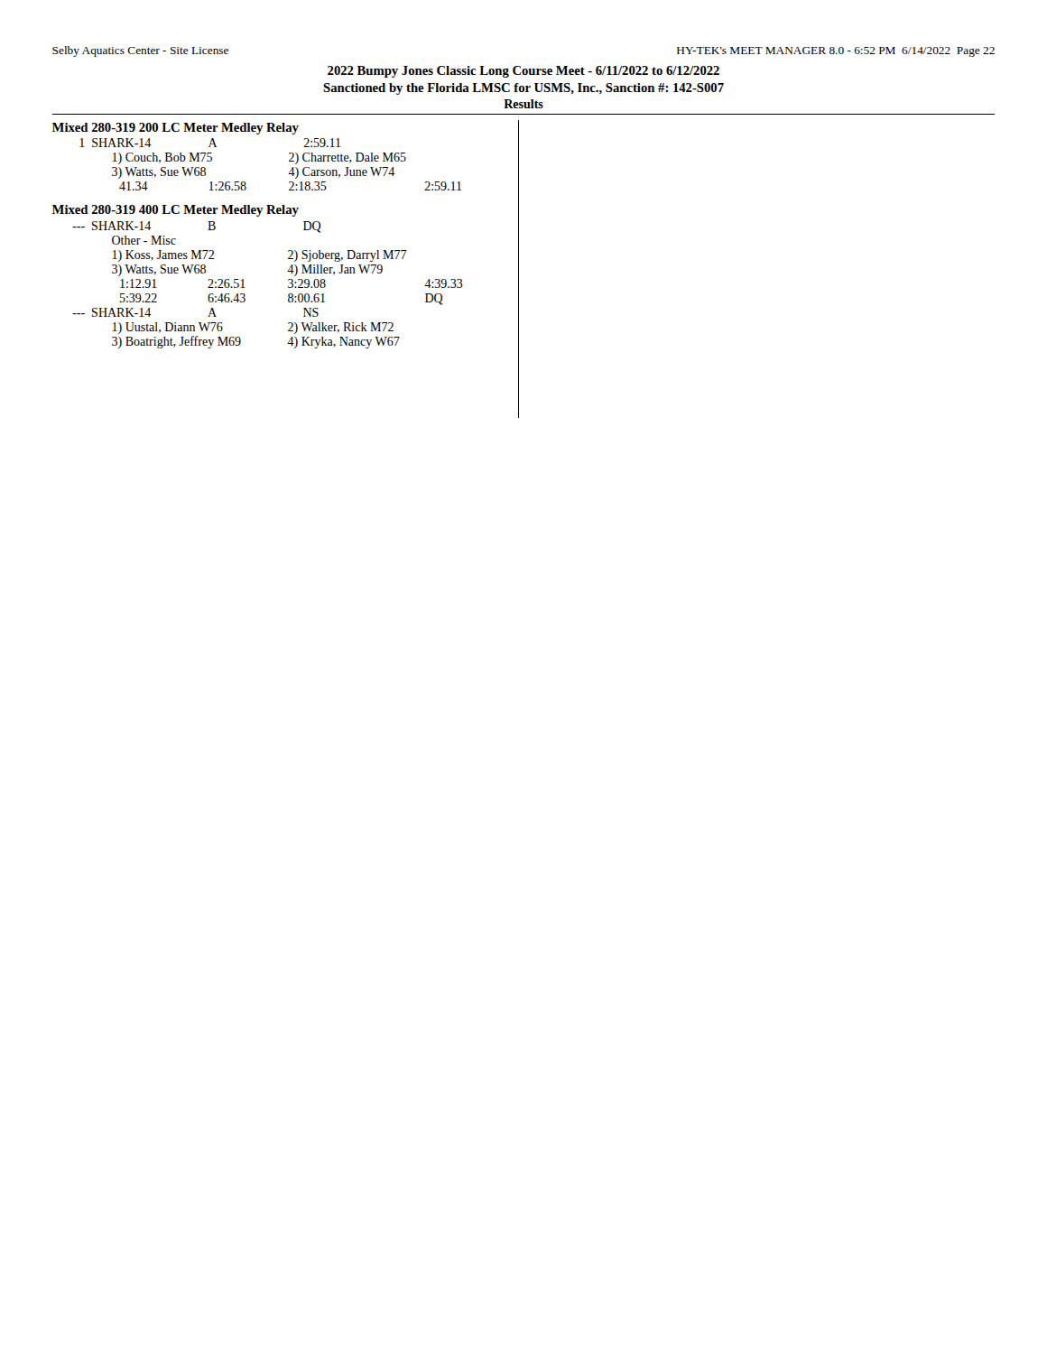Selby Aquatics Center - Site License
HY-TEK's MEET MANAGER 8.0 - 6:52 PM 6/14/2022 Page 22
2022 Bumpy Jones Classic Long Course Meet - 6/11/2022 to 6/12/2022
Sanctioned by the Florida LMSC for USMS, Inc., Sanction #: 142-S007
Results
Mixed 280-319 200 LC Meter Medley Relay
| 1 | SHARK-14 | A | 2:59.11 |
| | 1) Couch, Bob M75 | 2) Charrette, Dale M65 |
| | 3) Watts, Sue W68 | 4) Carson, June W74 |
| | 41.34 | 1:26.58 | 2:18.35 | 2:59.11 |
Mixed 280-319 400 LC Meter Medley Relay
| --- | SHARK-14 | B | DQ |
| | Other - Misc |
| | 1) Koss, James M72 | 2) Sjoberg, Darryl M77 |
| | 3) Watts, Sue W68 | 4) Miller, Jan W79 |
| | 1:12.91 | 2:26.51 | 3:29.08 | 4:39.33 |
| | 5:39.22 | 6:46.43 | 8:00.61 | DQ |
| --- | SHARK-14 | A | NS |
| | 1) Uustal, Diann W76 | 2) Walker, Rick M72 |
| | 3) Boatright, Jeffrey M69 | 4) Kryka, Nancy W67 |